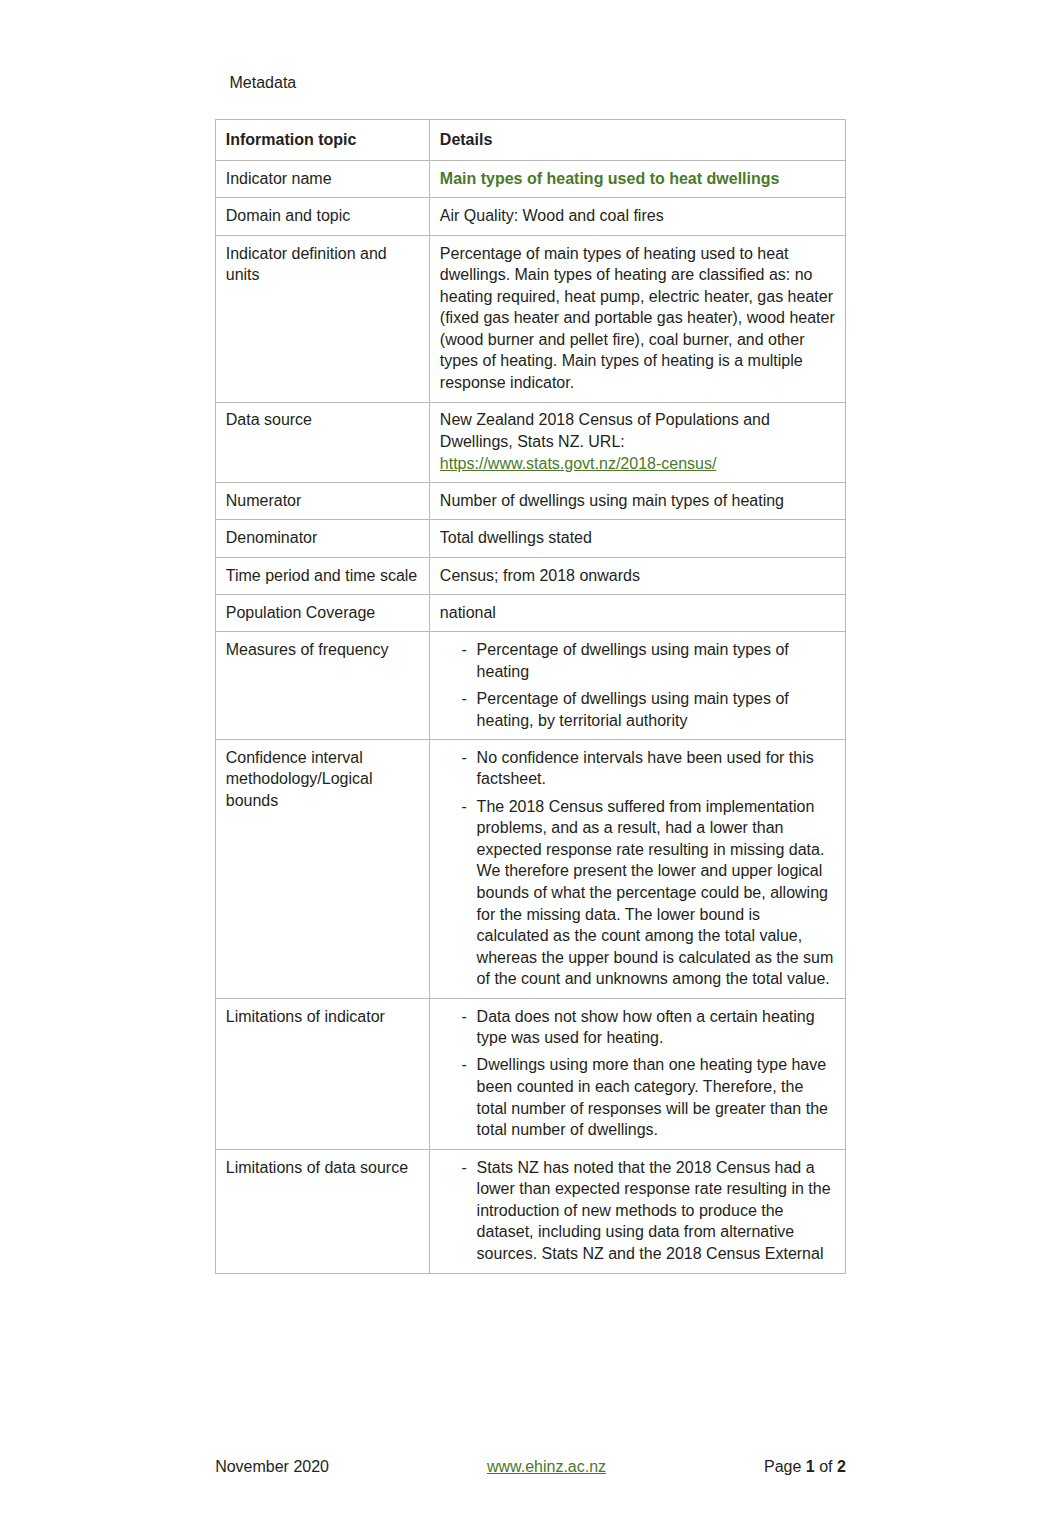Metadata
| Information topic | Details |
| --- | --- |
| Indicator name | Main types of heating used to heat dwellings |
| Domain and topic | Air Quality: Wood and coal fires |
| Indicator definition and units | Percentage of main types of heating used to heat dwellings. Main types of heating are classified as: no heating required, heat pump, electric heater, gas heater (fixed gas heater and portable gas heater), wood heater (wood burner and pellet fire), coal burner, and other types of heating. Main types of heating is a multiple response indicator. |
| Data source | New Zealand 2018 Census of Populations and Dwellings, Stats NZ. URL: https://www.stats.govt.nz/2018-census/ |
| Numerator | Number of dwellings using main types of heating |
| Denominator | Total dwellings stated |
| Time period and time scale | Census; from 2018 onwards |
| Population Coverage | national |
| Measures of frequency | Percentage of dwellings using main types of heating Percentage of dwellings using main types of heating, by territorial authority |
| Confidence interval methodology/Logical bounds | No confidence intervals have been used for this factsheet. The 2018 Census suffered from implementation problems, and as a result, had a lower than expected response rate resulting in missing data. We therefore present the lower and upper logical bounds of what the percentage could be, allowing for the missing data. The lower bound is calculated as the count among the total value, whereas the upper bound is calculated as the sum of the count and unknowns among the total value. |
| Limitations of indicator | Data does not show how often a certain heating type was used for heating. Dwellings using more than one heating type have been counted in each category. Therefore, the total number of responses will be greater than the total number of dwellings. |
| Limitations of data source | Stats NZ has noted that the 2018 Census had a lower than expected response rate resulting in the introduction of new methods to produce the dataset, including using data from alternative sources. Stats NZ and the 2018 Census External |
November 2020
www.ehinz.ac.nz
Page 1 of 2